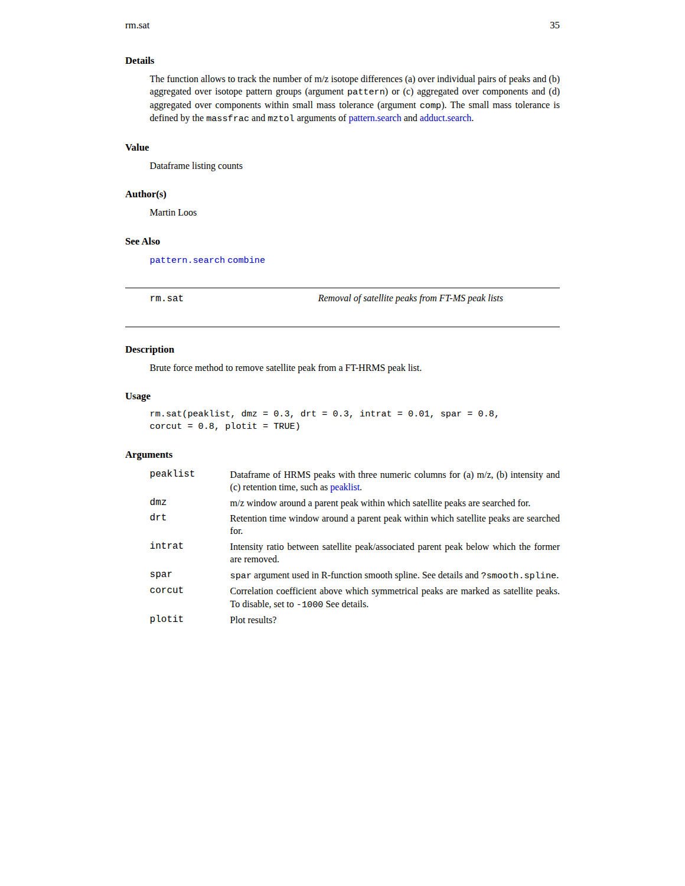rm.sat 35
Details
The function allows to track the number of m/z isotope differences (a) over individual pairs of peaks and (b) aggregated over isotope pattern groups (argument pattern) or (c) aggregated over components and (d) aggregated over components within small mass tolerance (argument comp). The small mass tolerance is defined by the massfrac and mztol arguments of pattern.search and adduct.search.
Value
Dataframe listing counts
Author(s)
Martin Loos
See Also
pattern.search combine
rm.sat Removal of satellite peaks from FT-MS peak lists
Description
Brute force method to remove satellite peak from a FT-HRMS peak list.
Usage
rm.sat(peaklist, dmz = 0.3, drt = 0.3, intrat = 0.01, spar = 0.8,
corcut = 0.8, plotit = TRUE)
Arguments
peaklist
Dataframe of HRMS peaks with three numeric columns for (a) m/z, (b) intensity and (c) retention time, such as peaklist.
dmz
m/z window around a parent peak within which satellite peaks are searched for.
drt
Retention time window around a parent peak within which satellite peaks are searched for.
intrat
Intensity ratio between satellite peak/associated parent peak below which the former are removed.
spar
spar argument used in R-function smooth spline. See details and ?smooth.spline.
corcut
Correlation coefficient above which symmetrical peaks are marked as satellite peaks. To disable, set to -1000 See details.
plotit
Plot results?